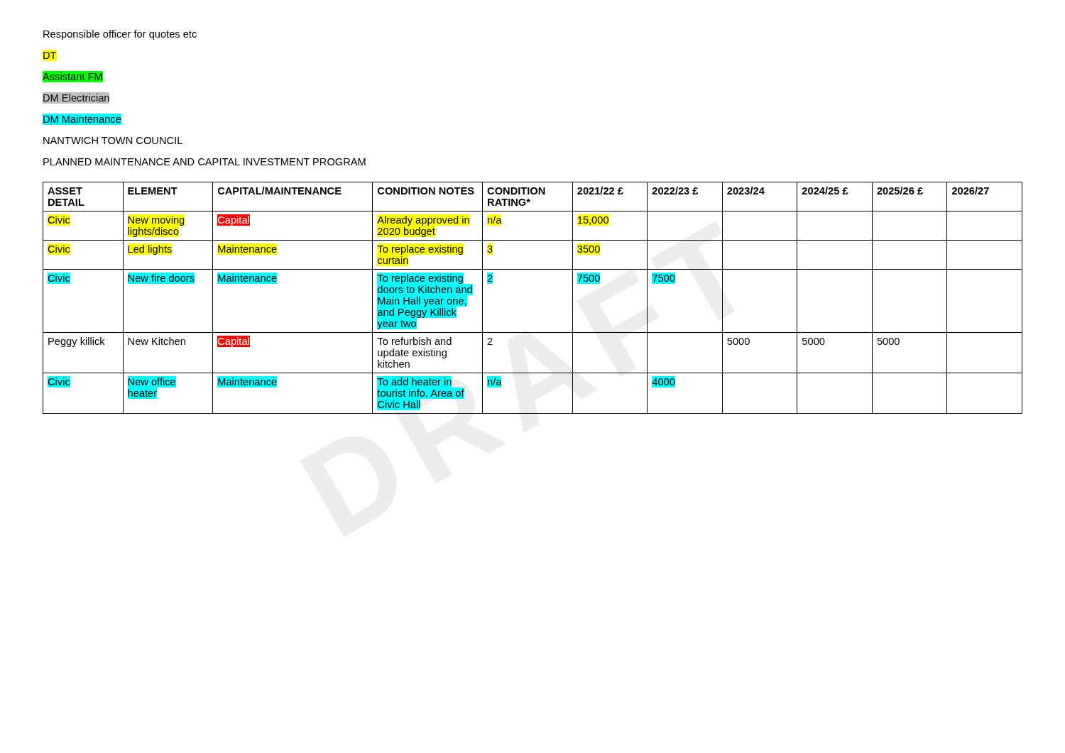DRAFT
Responsible officer for quotes etc
DT
Assistant FM
DM Electrician
DM Maintenance
NANTWICH TOWN COUNCIL
PLANNED MAINTENANCE AND CAPITAL INVESTMENT PROGRAM
| ASSET DETAIL | ELEMENT | CAPITAL/MAINTENANCE | CONDITION NOTES | CONDITION RATING* | 2021/22 £ | 2022/23 £ | 2023/24 | 2024/25 £ | 2025/26 £ | 2026/27 |
| --- | --- | --- | --- | --- | --- | --- | --- | --- | --- | --- |
| Civic | New moving lights/disco | Capital | Already approved in 2020 budget | n/a | 15,000 | | | | | |
| Civic | Led lights | Maintenance | To replace existing curtain | 3 | 3500 | | | | | |
| Civic | New fire doors | Maintenance | To replace existing doors to Kitchen and Main Hall year one, and Peggy Killick year two | 2 | 7500 | 7500 | | | | |
| Peggy killick | New Kitchen | Capital | To refurbish and update existing kitchen | 2 | | | 5000 | 5000 | 5000 | |
| Civic | New office heater | Maintenance | To add heater in tourist info. Area of Civic Hall | n/a | | 4000 | | | | |